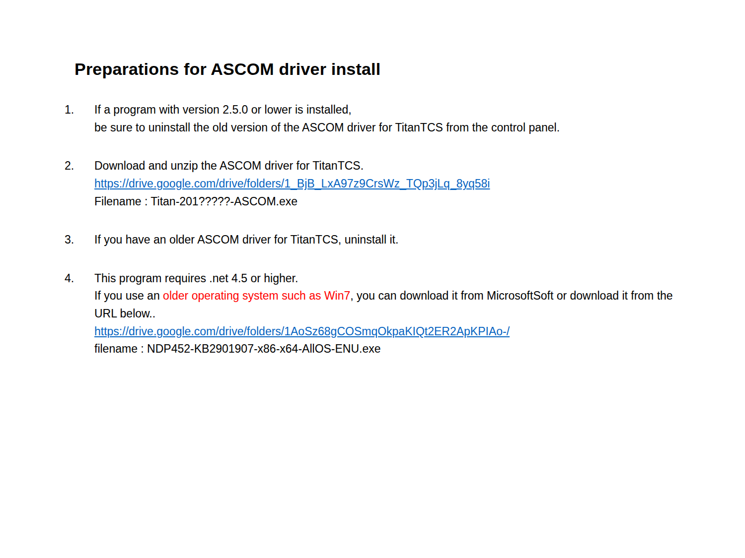Preparations for ASCOM driver install
If a program with version 2.5.0 or lower is installed,
be sure to uninstall the old version of the ASCOM driver for TitanTCS from the control panel.
Download and unzip the ASCOM driver for TitanTCS.
https://drive.google.com/drive/folders/1_BjB_LxA97z9CrsWz_TQp3jLq_8yq58i
Filename : Titan-201?????-ASCOM.exe
If you have an older ASCOM driver for TitanTCS, uninstall it.
This program requires .net 4.5 or higher.
If you use an older operating system such as Win7, you can download it from MicrosoftSoft or download it from the URL below..
https://drive.google.com/drive/folders/1AoSz68gCOSmqOkpaKIQt2ER2ApKPIAo-/
filename : NDP452-KB2901907-x86-x64-AllOS-ENU.exe